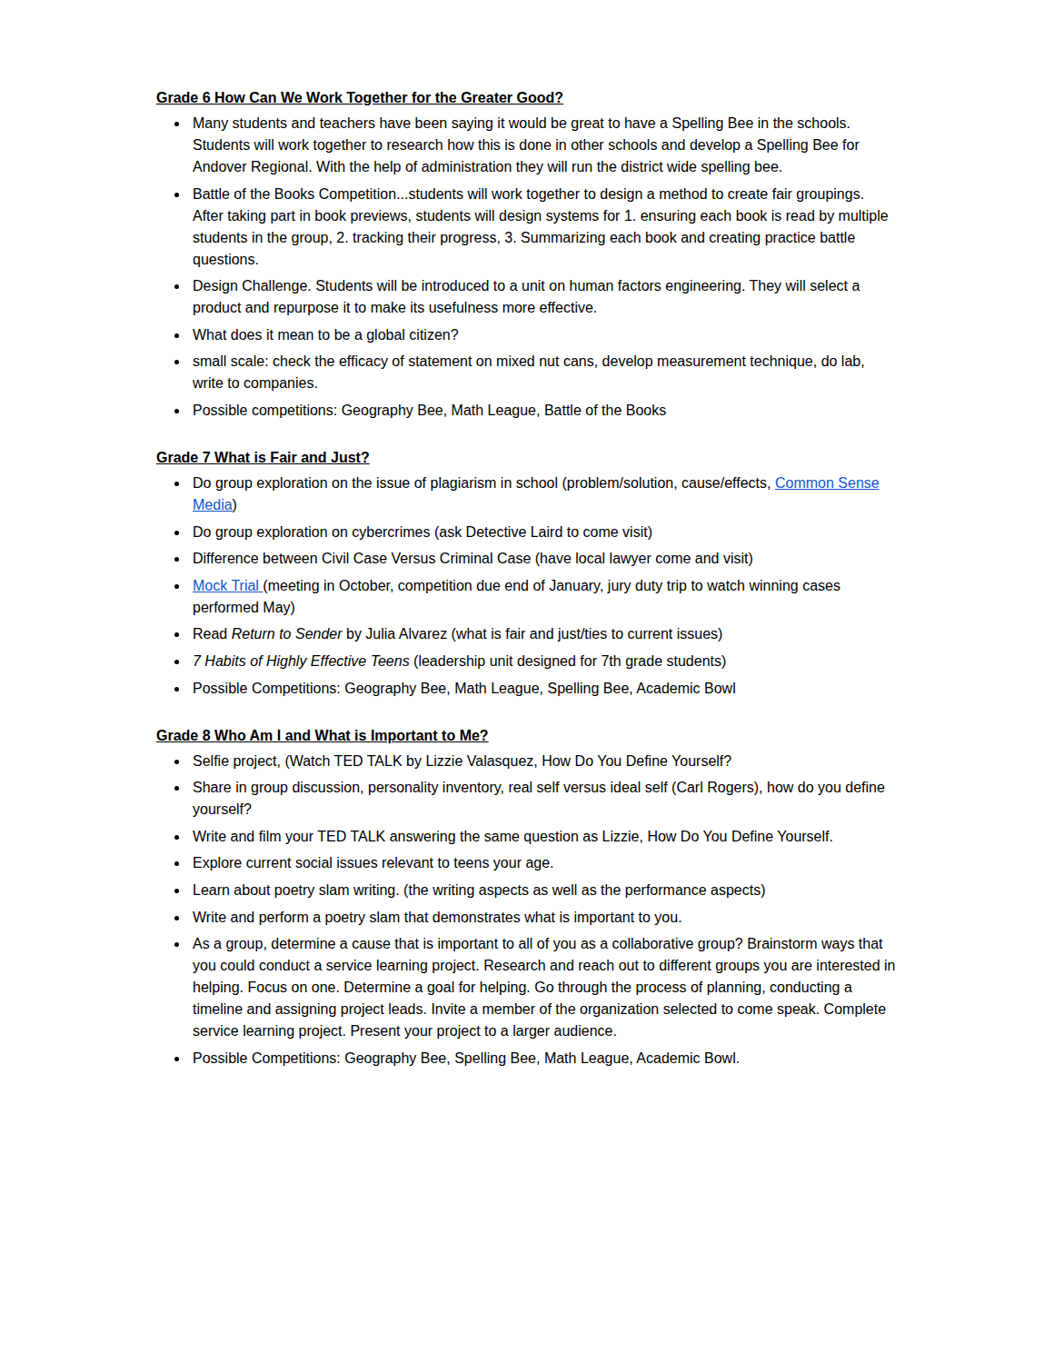Grade 6 How Can We Work Together for the Greater Good?
Many students and teachers have been saying it would be great to have a Spelling Bee in the schools. Students will work together to research how this is done in other schools and develop a Spelling Bee for Andover Regional. With the help of administration they will run the district wide spelling bee.
Battle of the Books Competition...students will work together to design a method to create fair groupings. After taking part in book previews, students will design systems for 1. ensuring each book is read by multiple students in the group, 2. tracking their progress, 3. Summarizing each book and creating practice battle questions.
Design Challenge. Students will be introduced to a unit on human factors engineering. They will select a product and repurpose it to make its usefulness more effective.
What does it mean to be a global citizen?
small scale: check the efficacy of statement on mixed nut cans, develop measurement technique, do lab, write to companies.
Possible competitions: Geography Bee, Math League, Battle of the Books
Grade 7 What is Fair and Just?
Do group exploration on the issue of plagiarism in school (problem/solution, cause/effects, Common Sense Media)
Do group exploration on cybercrimes (ask Detective Laird to come visit)
Difference between Civil Case Versus Criminal Case (have local lawyer come and visit)
Mock Trial (meeting in October, competition due end of January, jury duty trip to watch winning cases performed May)
Read Return to Sender by Julia Alvarez (what is fair and just/ties to current issues)
7 Habits of Highly Effective Teens (leadership unit designed for 7th grade students)
Possible Competitions: Geography Bee, Math League, Spelling Bee, Academic Bowl
Grade 8 Who Am I and What is Important to Me?
Selfie project, (Watch TED TALK by Lizzie Valasquez, How Do You Define Yourself?
Share in group discussion, personality inventory, real self versus ideal self (Carl Rogers), how do you define yourself?
Write and film your TED TALK answering the same question as Lizzie, How Do You Define Yourself.
Explore current social issues relevant to teens your age.
Learn about poetry slam writing. (the writing aspects as well as the performance aspects)
Write and perform a poetry slam that demonstrates what is important to you.
As a group, determine a cause that is important to all of you as a collaborative group? Brainstorm ways that you could conduct a service learning project. Research and reach out to different groups you are interested in helping. Focus on one. Determine a goal for helping. Go through the process of planning, conducting a timeline and assigning project leads. Invite a member of the organization selected to come speak. Complete service learning project. Present your project to a larger audience.
Possible Competitions: Geography Bee, Spelling Bee, Math League, Academic Bowl.